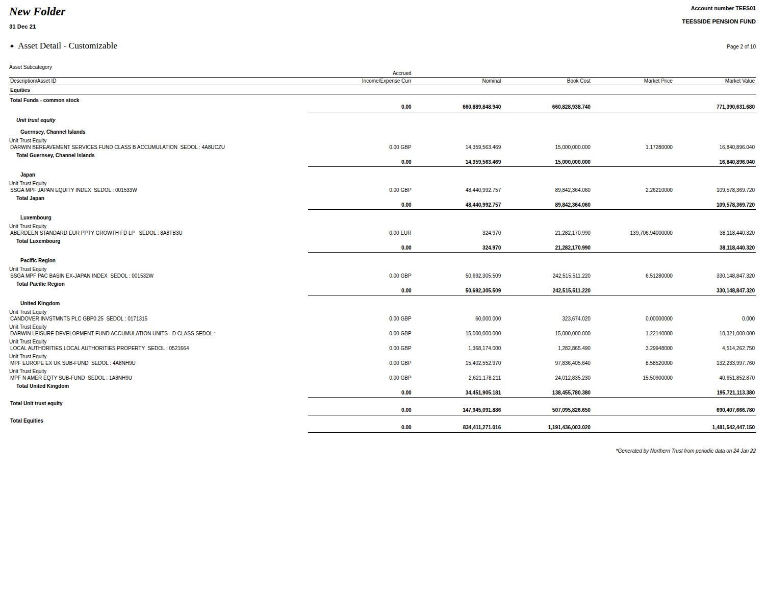New Folder
31 Dec 21
Account number TEES01
TEESSIDE PENSION FUND
✦Asset Detail - Customizable
Page 2 of 10
Asset Subcategory
| | Accrued | | | | |
| --- | --- | --- | --- | --- | --- |
| Description/Asset ID | Income/Expense Curr | Nominal | Book Cost | Market Price | Market Value |
| Equities |
| Total Funds - common stock | | | | | |
| | 0.00 | 660,889,848.940 | 660,828,938.740 | | 771,390,631.680 |
| Unit trust equity |
| Guernsey, Channel Islands |
| Unit Trust Equity | | | | | |
| DARWIN BEREAVEMENT SERVICES FUND CLASS B ACCUMULATION SEDOL : 4A8UCZU | 0.00 GBP | 14,359,563.469 | 15,000,000.000 | 1.17280000 | 16,840,896.040 |
| Total Guernsey, Channel Islands | | | | | |
| | 0.00 | 14,359,563.469 | 15,000,000.000 | | 16,840,896.040 |
| Japan |
| Unit Trust Equity | | | | | |
| SSGA MPF JAPAN EQUITY INDEX SEDOL : 001533W | 0.00 GBP | 48,440,992.757 | 89,842,364.060 | 2.26210000 | 109,578,369.720 |
| Total Japan | | | | | |
| | 0.00 | 48,440,992.757 | 89,842,364.060 | | 109,578,369.720 |
| Luxembourg |
| Unit Trust Equity | | | | | |
| ABERDEEN STANDARD EUR PPTY GROWTH FD LP SEDOL : 8A8TB3U | 0.00 EUR | 324.970 | 21,282,170.990 | 139,706.94000000 | 38,118,440.320 |
| Total Luxembourg | | | | | |
| | 0.00 | 324.970 | 21,282,170.990 | | 38,118,440.320 |
| Pacific Region |
| Unit Trust Equity | | | | | |
| SSGA MPF PAC BASIN EX-JAPAN INDEX SEDOL : 001532W | 0.00 GBP | 50,692,305.509 | 242,515,511.220 | 6.51280000 | 330,148,847.320 |
| Total Pacific Region | | | | | |
| | 0.00 | 50,692,305.509 | 242,515,511.220 | | 330,148,847.320 |
| United Kingdom |
| Unit Trust Equity | | | | | |
| CANDOVER INVSTMNTS PLC GBP0.25 SEDOL : 0171315 | 0.00 GBP | 60,000.000 | 323,674.020 | 0.00000000 | 0.000 |
| Unit Trust Equity | | | | | |
| DARWIN LEISURE DEVELOPMENT FUND ACCUMULATION UNITS - D CLASS SEDOL : | 0.00 GBP | 15,000,000.000 | 15,000,000.000 | 1.22140000 | 18,321,000.000 |
| Unit Trust Equity | | | | | |
| LOCAL AUTHORITIES LOCAL AUTHORITIES PROPERTY SEDOL : 0521664 | 0.00 GBP | 1,368,174.000 | 1,282,865.490 | 3.29948000 | 4,514,262.750 |
| Unit Trust Equity | | | | | |
| MPF EUROPE EX UK SUB-FUND SEDOL : 4A8NH9U | 0.00 GBP | 15,402,552.970 | 97,836,405.640 | 8.58520000 | 132,233,997.760 |
| Unit Trust Equity | | | | | |
| MPF N AMER EQTY SUB-FUND SEDOL : 1A8NH9U | 0.00 GBP | 2,621,178.211 | 24,012,835.230 | 15.50900000 | 40,651,852.870 |
| Total United Kingdom | | | | | |
| | 0.00 | 34,451,905.181 | 138,455,780.380 | | 195,721,113.380 |
| Total Unit trust equity | | | | | |
| | 0.00 | 147,945,091.886 | 507,095,826.650 | | 690,407,666.780 |
| Total Equities | | | | | |
| | 0.00 | 834,411,271.016 | 1,191,436,003.020 | | 1,481,542,447.150 |
*Generated by Northern Trust from periodic data on 24 Jan 22